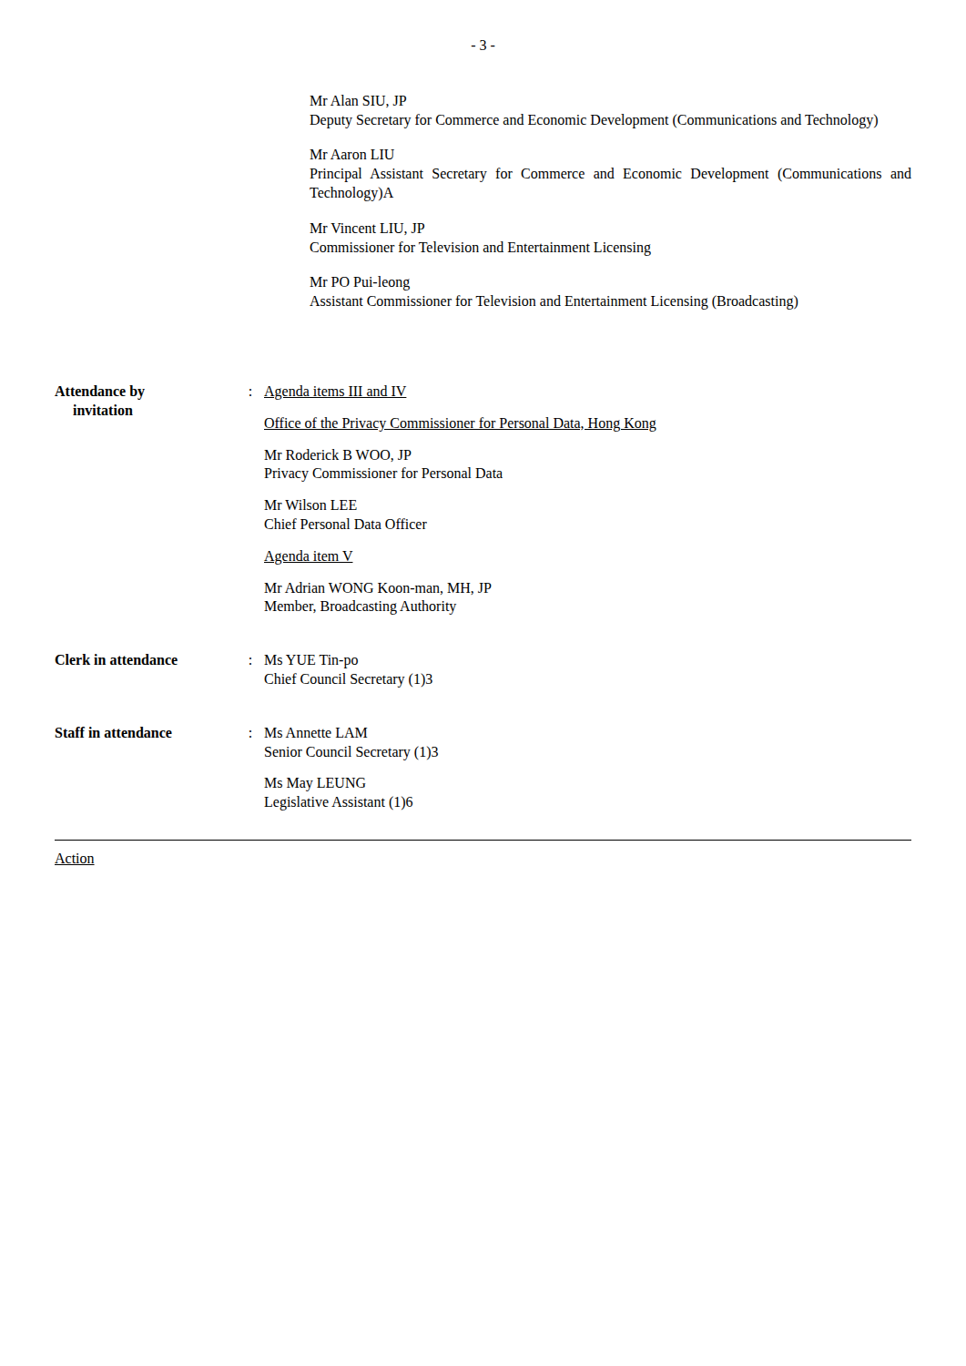- 3 -
Mr Alan SIU, JP
Deputy Secretary for Commerce and Economic Development (Communications and Technology)
Mr Aaron LIU
Principal Assistant Secretary for Commerce and Economic Development (Communications and Technology)A
Mr Vincent LIU, JP
Commissioner for Television and Entertainment Licensing
Mr PO Pui-leong
Assistant Commissioner for Television and Entertainment Licensing (Broadcasting)
Attendance by
invitation
:
Agenda items III and IV
Office of the Privacy Commissioner for Personal Data, Hong Kong
Mr Roderick B WOO, JP
Privacy Commissioner for Personal Data
Mr Wilson LEE
Chief Personal Data Officer
Agenda item V
Mr Adrian WONG Koon-man, MH, JP
Member, Broadcasting Authority
Clerk in attendance
:
Ms YUE Tin-po
Chief Council Secretary (1)3
Staff in attendance
:
Ms Annette LAM
Senior Council Secretary (1)3
Ms May LEUNG
Legislative Assistant (1)6
Action